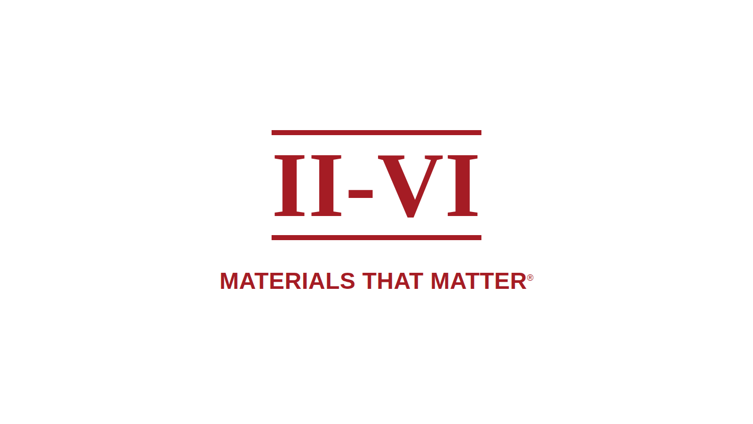II-VI
Materials That Matter®